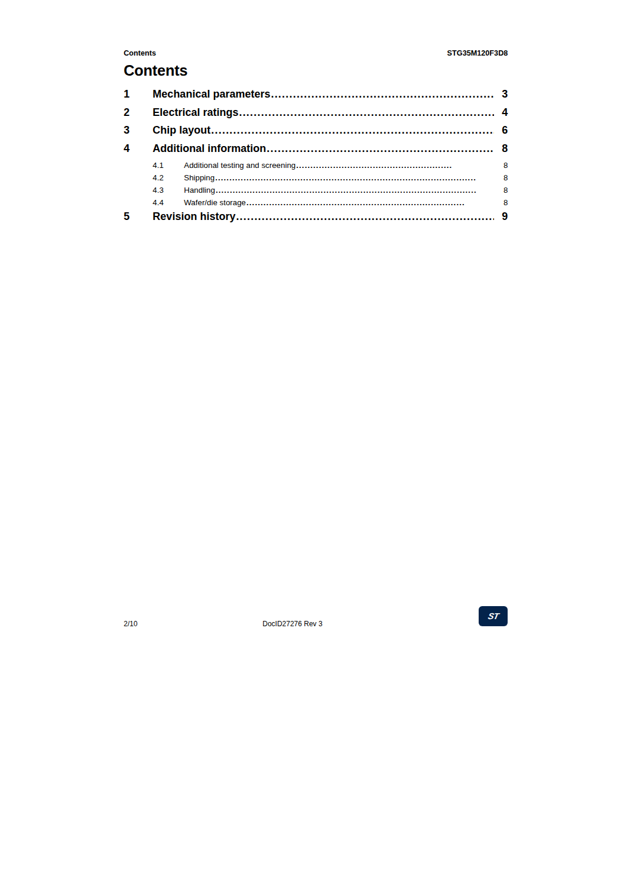Contents STG35M120F3D8
Contents
1 Mechanical parameters .................................................................... 3
2 Electrical ratings ............................................................................ 4
3 Chip layout ....................................................................................... 6
4 Additional information .................................................................... 8
4.1 Additional testing and screening ....................................................... 8
4.2 Shipping ............................................................................................ 8
4.3 Handling ............................................................................................ 8
4.4 Wafer/die storage ............................................................................. 8
5 Revision history ............................................................................. 9
2/10
DocID27276 Rev 3